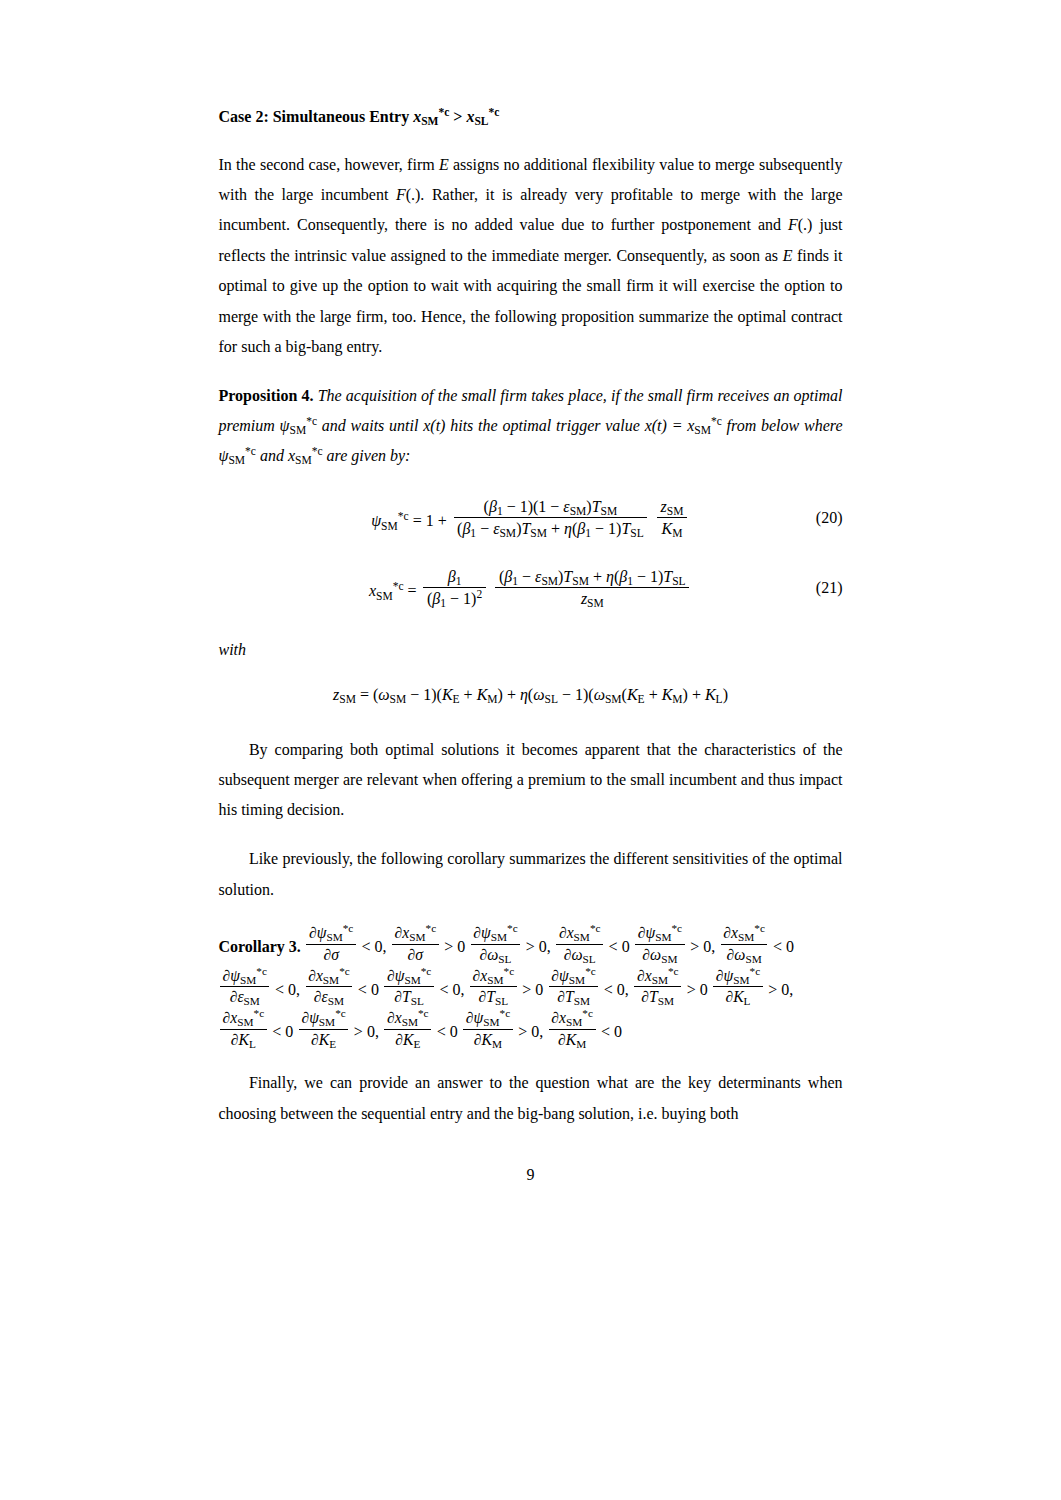Case 2: Simultaneous Entry xSM*c > xSL*c
In the second case, however, firm E assigns no additional flexibility value to merge subsequently with the large incumbent F(.). Rather, it is already very profitable to merge with the large incumbent. Consequently, there is no added value due to further postponement and F(.) just reflects the intrinsic value assigned to the immediate merger. Consequently, as soon as E finds it optimal to give up the option to wait with acquiring the small firm it will exercise the option to merge with the large firm, too. Hence, the following proposition summarize the optimal contract for such a big-bang entry.
Proposition 4. The acquisition of the small firm takes place, if the small firm receives an optimal premium ψSM*c and waits until x(t) hits the optimal trigger value x(t) = xSM*c from below where ψSM*c and xSM*c are given by:
ψSM*c = 1 + (β1 − 1)(1 − εSM)TSM (β1 − εSM)TSM + η(β1 − 1)TSL zSM KM (20)
xSM*c = β1 (β1 − 1)2 (β1 − εSM)TSM + η(β1 − 1)TSL zSM (21)
with
zSM = (ωSM − 1)(KE + KM) + η(ωSL − 1)(ωSM(KE + KM) + KL)
By comparing both optimal solutions it becomes apparent that the characteristics of the subsequent merger are relevant when offering a premium to the small incumbent and thus impact his timing decision.
Like previously, the following corollary summarizes the different sensitivities of the optimal solution.
Corollary 3. ∂ψSM*c∂σ < 0, ∂xSM*c∂σ > 0 ∂ψSM*c∂ωSL > 0, ∂xSM*c∂ωSL < 0 ∂ψSM*c∂ωSM > 0, ∂xSM*c∂ωSM < 0 ∂ψSM*c∂εSM < 0, ∂xSM*c∂εSM < 0 ∂ψSM*c∂TSL < 0, ∂xSM*c∂TSL > 0 ∂ψSM*c∂TSM < 0, ∂xSM*c∂TSM > 0 ∂ψSM*c∂KL > 0, ∂xSM*c∂KL < 0 ∂ψSM*c∂KE > 0, ∂xSM*c∂KE < 0 ∂ψSM*c∂KM > 0, ∂xSM*c∂KM < 0
Finally, we can provide an answer to the question what are the key determinants when choosing between the sequential entry and the big-bang solution, i.e. buying both
9